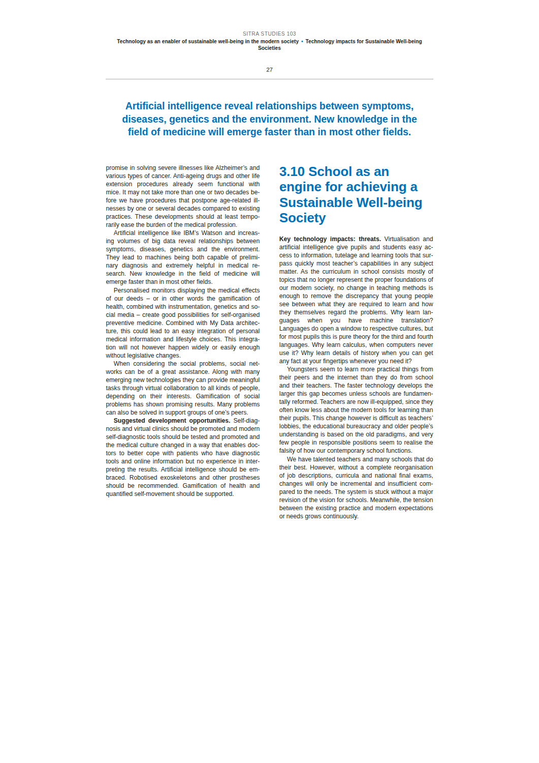SITRA STUDIES 103
Technology as an enabler of sustainable well-being in the modern society • Technology impacts for Sustainable Well-being Societies
27
Artificial intelligence reveal relationships between symptoms, diseases, genetics and the environment. New knowledge in the field of medicine will emerge faster than in most other fields.
promise in solving severe illnesses like Alzheimer’s and various types of cancer. Anti-ageing drugs and other life extension procedures already seem functional with mice. It may not take more than one or two decades before we have procedures that postpone age-related illnesses by one or several decades compared to existing practices. These developments should at least temporarily ease the burden of the medical profession.
Artificial intelligence like IBM’s Watson and increasing volumes of big data reveal relationships between symptoms, diseases, genetics and the environment. They lead to machines being both capable of preliminary diagnosis and extremely helpful in medical research. New knowledge in the field of medicine will emerge faster than in most other fields.
Personalised monitors displaying the medical effects of our deeds – or in other words the gamification of health, combined with instrumentation, genetics and social media – create good possibilities for self-organised preventive medicine. Combined with My Data architecture, this could lead to an easy integration of personal medical information and lifestyle choices. This integration will not however happen widely or easily enough without legislative changes.
When considering the social problems, social networks can be of a great assistance. Along with many emerging new technologies they can provide meaningful tasks through virtual collaboration to all kinds of people, depending on their interests. Gamification of social problems has shown promising results. Many problems can also be solved in support groups of one’s peers.
Suggested development opportunities. Self-diagnosis and virtual clinics should be promoted and modern self-diagnostic tools should be tested and promoted and the medical culture changed in a way that enables doctors to better cope with patients who have diagnostic tools and online information but no experience in interpreting the results. Artificial intelligence should be embraced. Robotised exoskeletons and other prostheses should be recommended. Gamification of health and quantified self-movement should be supported.
3.10 School as an engine for achieving a Sustainable Well-being Society
Key technology impacts: threats. Virtualisation and artificial intelligence give pupils and students easy access to information, tutelage and learning tools that surpass quickly most teacher’s capabilities in any subject matter. As the curriculum in school consists mostly of topics that no longer represent the proper foundations of our modern society, no change in teaching methods is enough to remove the discrepancy that young people see between what they are required to learn and how they themselves regard the problems. Why learn languages when you have machine translation? Languages do open a window to respective cultures, but for most pupils this is pure theory for the third and fourth languages. Why learn calculus, when computers never use it? Why learn details of history when you can get any fact at your fingertips whenever you need it?
Youngsters seem to learn more practical things from their peers and the internet than they do from school and their teachers. The faster technology develops the larger this gap becomes unless schools are fundamentally reformed. Teachers are now ill-equipped, since they often know less about the modern tools for learning than their pupils. This change however is difficult as teachers’ lobbies, the educational bureaucracy and older people’s understanding is based on the old paradigms, and very few people in responsible positions seem to realise the falsity of how our contemporary school functions.
We have talented teachers and many schools that do their best. However, without a complete reorganisation of job descriptions, curricula and national final exams, changes will only be incremental and insufficient compared to the needs. The system is stuck without a major revision of the vision for schools. Meanwhile, the tension between the existing practice and modern expectations or needs grows continuously.